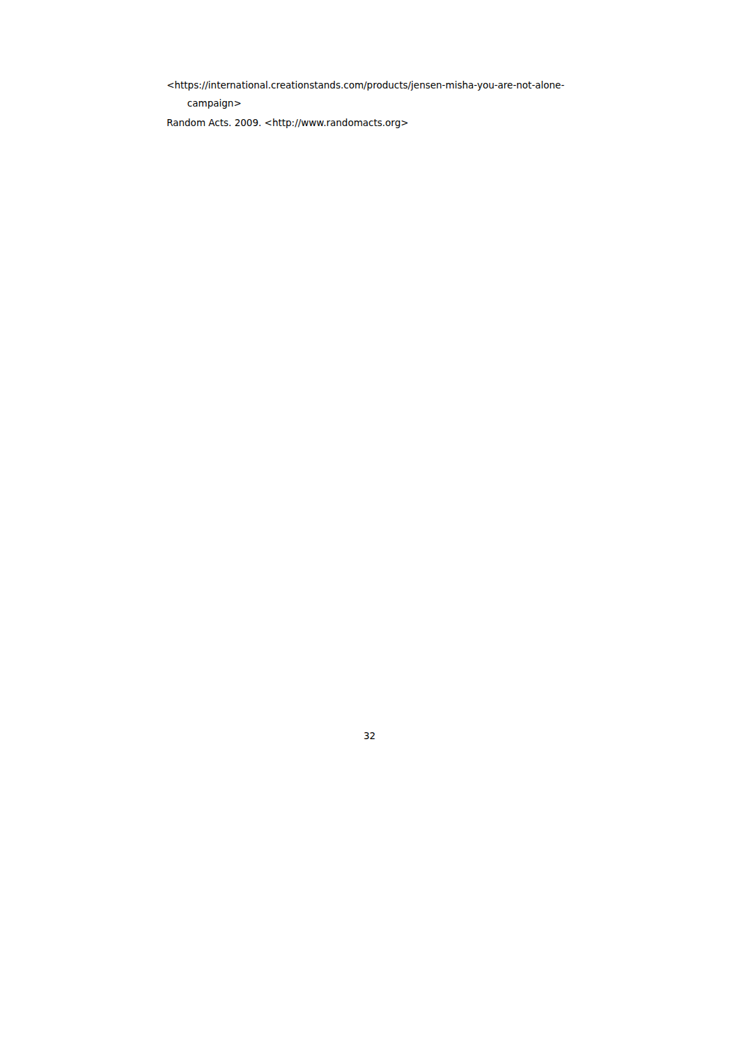<https://international.creationstands.com/products/jensen-misha-you-are-not-alone-campaign>
Random Acts. 2009. <http://www.randomacts.org>
32